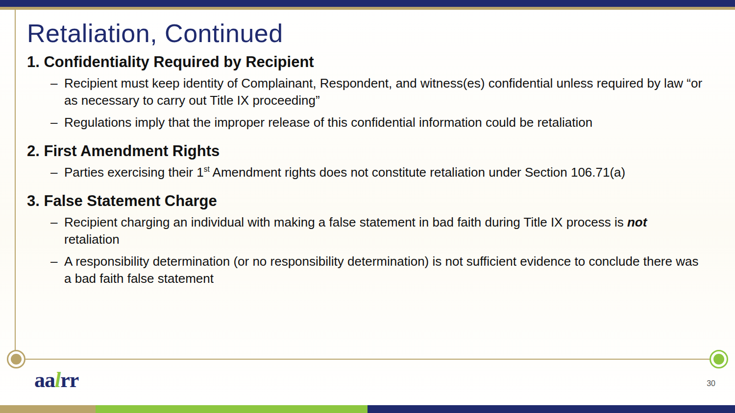Retaliation, Continued
Confidentiality Required by Recipient
Recipient must keep identity of Complainant, Respondent, and witness(es) confidential unless required by law “or as necessary to carry out Title IX proceeding”
Regulations imply that the improper release of this confidential information could be retaliation
First Amendment Rights
Parties exercising their 1st Amendment rights does not constitute retaliation under Section 106.71(a)
False Statement Charge
Recipient charging an individual with making a false statement in bad faith during Title IX process is not retaliation
A responsibility determination (or no responsibility determination) is not sufficient evidence to conclude there was a bad faith false statement
aalrr
30